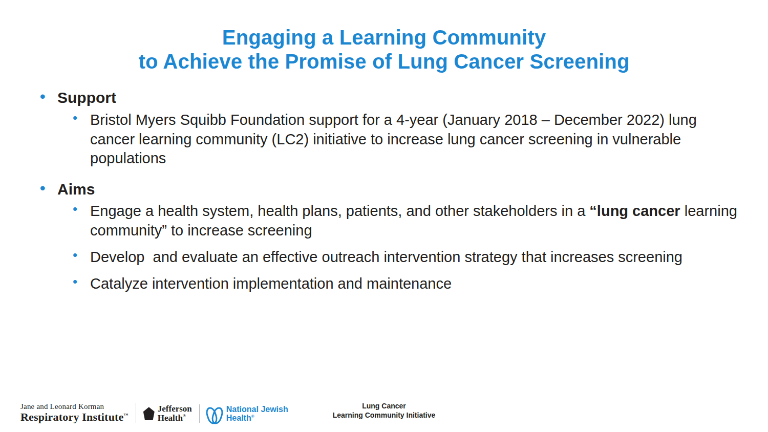Engaging a Learning Community
to Achieve the Promise of Lung Cancer Screening
Support
Bristol Myers Squibb Foundation support for a 4-year (January 2018 – December 2022) lung cancer learning community (LC2) initiative to increase lung cancer screening in vulnerable populations
Aims
Engage a health system, health plans, patients, and other stakeholders in a “lung cancer learning community” to increase screening
Develop and evaluate an effective outreach intervention strategy that increases screening
Catalyze intervention implementation and maintenance
Jane and Leonard Korman
Respiratory Institute™
Jefferson
Health®
National Jewish
Health®
Lung Cancer
Learning Community Initiative